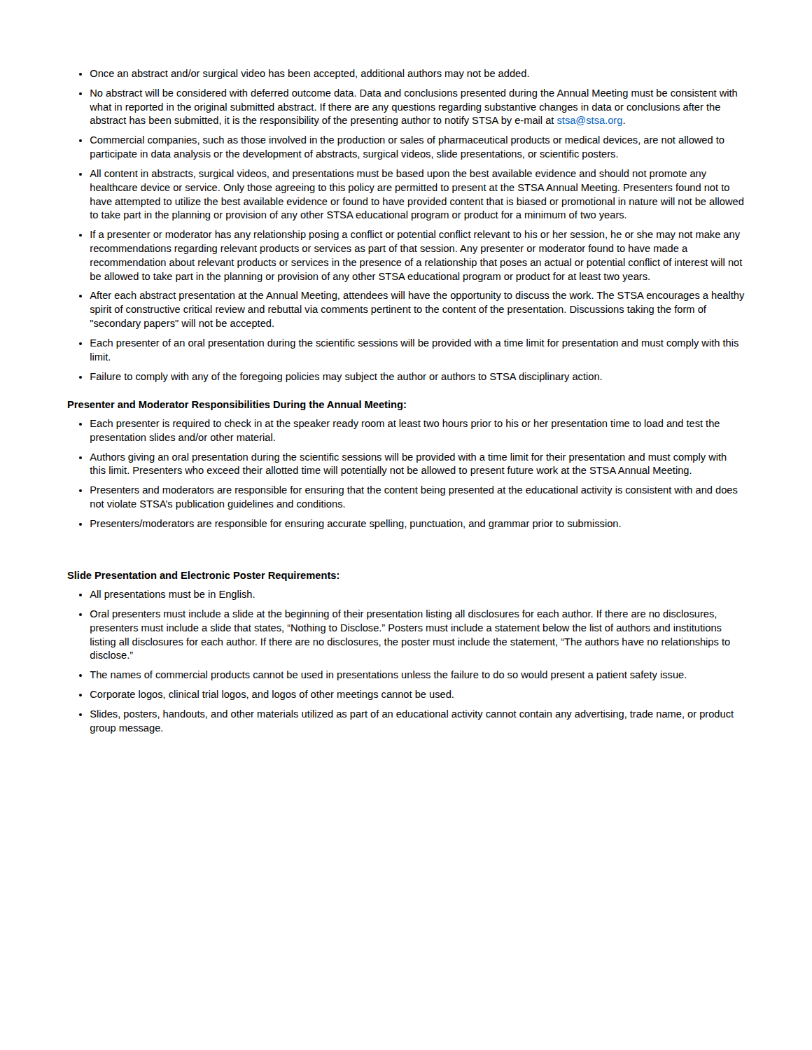Once an abstract and/or surgical video has been accepted, additional authors may not be added.
No abstract will be considered with deferred outcome data. Data and conclusions presented during the Annual Meeting must be consistent with what in reported in the original submitted abstract. If there are any questions regarding substantive changes in data or conclusions after the abstract has been submitted, it is the responsibility of the presenting author to notify STSA by e-mail at stsa@stsa.org.
Commercial companies, such as those involved in the production or sales of pharmaceutical products or medical devices, are not allowed to participate in data analysis or the development of abstracts, surgical videos, slide presentations, or scientific posters.
All content in abstracts, surgical videos, and presentations must be based upon the best available evidence and should not promote any healthcare device or service. Only those agreeing to this policy are permitted to present at the STSA Annual Meeting. Presenters found not to have attempted to utilize the best available evidence or found to have provided content that is biased or promotional in nature will not be allowed to take part in the planning or provision of any other STSA educational program or product for a minimum of two years.
If a presenter or moderator has any relationship posing a conflict or potential conflict relevant to his or her session, he or she may not make any recommendations regarding relevant products or services as part of that session. Any presenter or moderator found to have made a recommendation about relevant products or services in the presence of a relationship that poses an actual or potential conflict of interest will not be allowed to take part in the planning or provision of any other STSA educational program or product for at least two years.
After each abstract presentation at the Annual Meeting, attendees will have the opportunity to discuss the work. The STSA encourages a healthy spirit of constructive critical review and rebuttal via comments pertinent to the content of the presentation. Discussions taking the form of "secondary papers" will not be accepted.
Each presenter of an oral presentation during the scientific sessions will be provided with a time limit for presentation and must comply with this limit.
Failure to comply with any of the foregoing policies may subject the author or authors to STSA disciplinary action.
Presenter and Moderator Responsibilities During the Annual Meeting:
Each presenter is required to check in at the speaker ready room at least two hours prior to his or her presentation time to load and test the presentation slides and/or other material.
Authors giving an oral presentation during the scientific sessions will be provided with a time limit for their presentation and must comply with this limit. Presenters who exceed their allotted time will potentially not be allowed to present future work at the STSA Annual Meeting.
Presenters and moderators are responsible for ensuring that the content being presented at the educational activity is consistent with and does not violate STSA’s publication guidelines and conditions.
Presenters/moderators are responsible for ensuring accurate spelling, punctuation, and grammar prior to submission.
Slide Presentation and Electronic Poster Requirements:
All presentations must be in English.
Oral presenters must include a slide at the beginning of their presentation listing all disclosures for each author. If there are no disclosures, presenters must include a slide that states, “Nothing to Disclose.” Posters must include a statement below the list of authors and institutions listing all disclosures for each author. If there are no disclosures, the poster must include the statement, “The authors have no relationships to disclose.”
The names of commercial products cannot be used in presentations unless the failure to do so would present a patient safety issue.
Corporate logos, clinical trial logos, and logos of other meetings cannot be used.
Slides, posters, handouts, and other materials utilized as part of an educational activity cannot contain any advertising, trade name, or product group message.